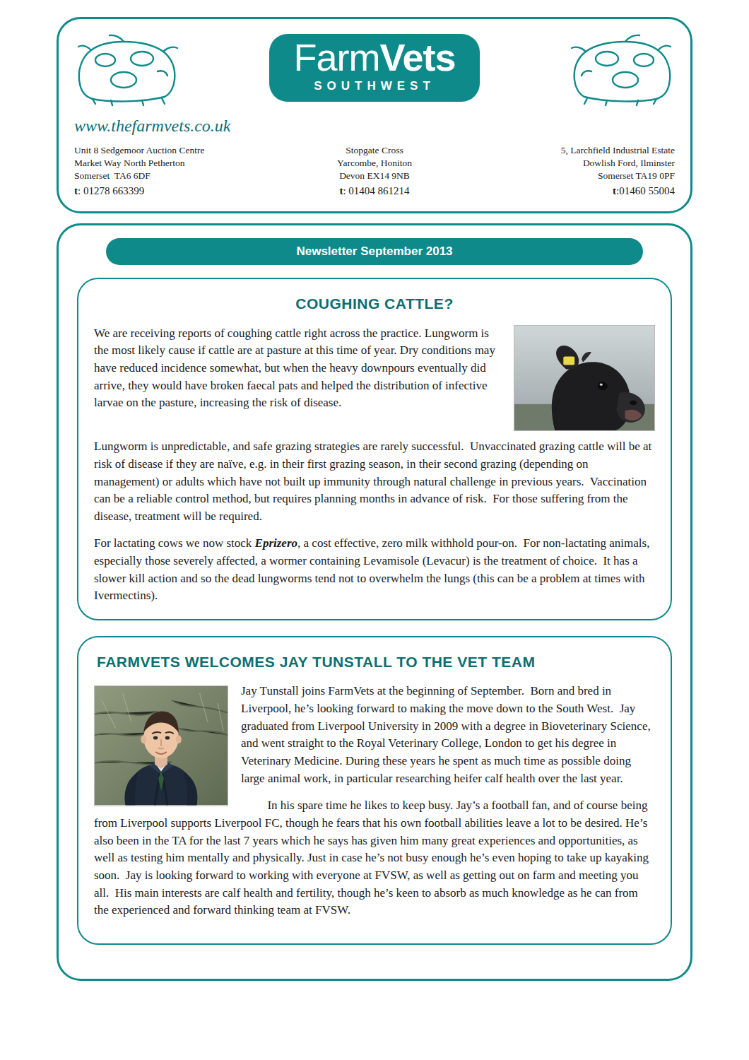Farm Vets
SOUTHWEST
www.thefarmvets.co.uk
Unit 8 Sedgemoor Auction Centre
Market Way North Petherton
Somerset TA6 6DF
t: 01278 663399
Stopgate Cross
Yarcombe, Honiton
Devon EX14 9NB
t: 01404 861214
5, Larchfield Industrial Estate
Dowlish Ford, Ilminster
Somerset TA19 0PF
t:01460 55004
Newsletter September 2013
COUGHING CATTLE?
We are receiving reports of coughing cattle right across the practice. Lungworm is the most likely cause if cattle are at pasture at this time of year. Dry conditions may have reduced incidence somewhat, but when the heavy downpours eventually did arrive, they would have broken faecal pats and helped the distribution of infective larvae on the pasture, increasing the risk of disease.
Lungworm is unpredictable, and safe grazing strategies are rarely successful. Unvaccinated grazing cattle will be at risk of disease if they are naïve, e.g. in their first grazing season, in their second grazing (depending on management) or adults which have not built up immunity through natural challenge in previous years. Vaccination can be a reliable control method, but requires planning months in advance of risk. For those suffering from the disease, treatment will be required.
For lactating cows we now stock Eprizero, a cost effective, zero milk withhold pour-on. For non-lactating animals, especially those severely affected, a wormer containing Levamisole (Levacur) is the treatment of choice. It has a slower kill action and so the dead lungworms tend not to overwhelm the lungs (this can be a problem at times with Ivermectins).
FARMVETS WELCOMES JAY TUNSTALL TO THE VET TEAM
Jay Tunstall joins FarmVets at the beginning of September. Born and bred in Liverpool, he’s looking forward to making the move down to the South West. Jay graduated from Liverpool University in 2009 with a degree in Bioveterinary Science, and went straight to the Royal Veterinary College, London to get his degree in Veterinary Medicine. During these years he spent as much time as possible doing large animal work, in particular researching heifer calf health over the last year.
In his spare time he likes to keep busy. Jay’s a football fan, and of course being from Liverpool supports Liverpool FC, though he fears that his own football abilities leave a lot to be desired. He’s also been in the TA for the last 7 years which he says has given him many great experiences and opportunities, as well as testing him mentally and physically. Just in case he’s not busy enough he’s even hoping to take up kayaking soon. Jay is looking forward to working with everyone at FVSW, as well as getting out on farm and meeting you all. His main interests are calf health and fertility, though he’s keen to absorb as much knowledge as he can from the experienced and forward thinking team at FVSW.